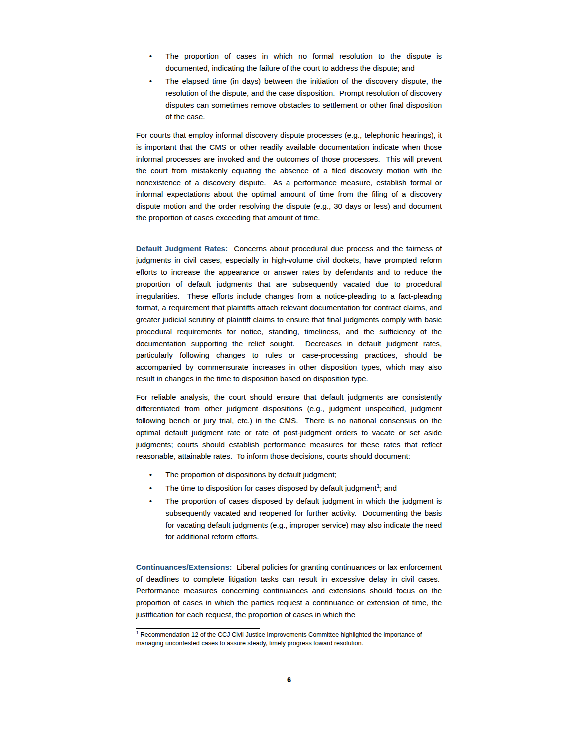The proportion of cases in which no formal resolution to the dispute is documented, indicating the failure of the court to address the dispute; and
The elapsed time (in days) between the initiation of the discovery dispute, the resolution of the dispute, and the case disposition. Prompt resolution of discovery disputes can sometimes remove obstacles to settlement or other final disposition of the case.
For courts that employ informal discovery dispute processes (e.g., telephonic hearings), it is important that the CMS or other readily available documentation indicate when those informal processes are invoked and the outcomes of those processes. This will prevent the court from mistakenly equating the absence of a filed discovery motion with the nonexistence of a discovery dispute. As a performance measure, establish formal or informal expectations about the optimal amount of time from the filing of a discovery dispute motion and the order resolving the dispute (e.g., 30 days or less) and document the proportion of cases exceeding that amount of time.
Default Judgment Rates: Concerns about procedural due process and the fairness of judgments in civil cases, especially in high-volume civil dockets, have prompted reform efforts to increase the appearance or answer rates by defendants and to reduce the proportion of default judgments that are subsequently vacated due to procedural irregularities. These efforts include changes from a notice-pleading to a fact-pleading format, a requirement that plaintiffs attach relevant documentation for contract claims, and greater judicial scrutiny of plaintiff claims to ensure that final judgments comply with basic procedural requirements for notice, standing, timeliness, and the sufficiency of the documentation supporting the relief sought. Decreases in default judgment rates, particularly following changes to rules or case-processing practices, should be accompanied by commensurate increases in other disposition types, which may also result in changes in the time to disposition based on disposition type.
For reliable analysis, the court should ensure that default judgments are consistently differentiated from other judgment dispositions (e.g., judgment unspecified, judgment following bench or jury trial, etc.) in the CMS. There is no national consensus on the optimal default judgment rate or rate of post-judgment orders to vacate or set aside judgments; courts should establish performance measures for these rates that reflect reasonable, attainable rates. To inform those decisions, courts should document:
The proportion of dispositions by default judgment;
The time to disposition for cases disposed by default judgment1; and
The proportion of cases disposed by default judgment in which the judgment is subsequently vacated and reopened for further activity. Documenting the basis for vacating default judgments (e.g., improper service) may also indicate the need for additional reform efforts.
Continuances/Extensions: Liberal policies for granting continuances or lax enforcement of deadlines to complete litigation tasks can result in excessive delay in civil cases. Performance measures concerning continuances and extensions should focus on the proportion of cases in which the parties request a continuance or extension of time, the justification for each request, the proportion of cases in which the
1 Recommendation 12 of the CCJ Civil Justice Improvements Committee highlighted the importance of managing uncontested cases to assure steady, timely progress toward resolution.
6